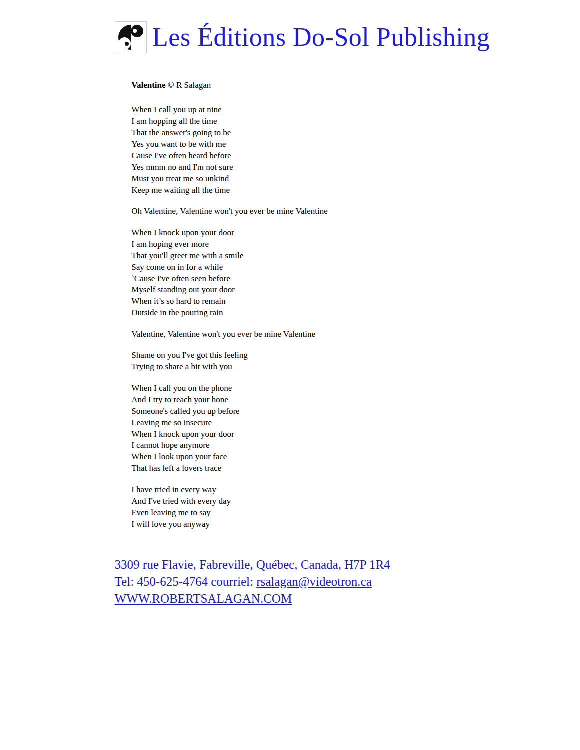Les Éditions Do-Sol Publishing
Valentine © R Salagan
When I call you up at nine
I am hopping all the time
That the answer's going to be
Yes you want to be with me
Cause I've often heard before
Yes mmm no and I'm not sure
Must you treat me so unkind
Keep me waiting all the time
Oh Valentine, Valentine won't you ever be mine Valentine
When I knock upon your door
I am hoping ever more
That you'll greet me with a smile
Say come on in for a while
`Cause I've often seen before
Myself standing out your door
When it’s so hard to remain
Outside in the pouring rain
Valentine, Valentine won't you ever be mine Valentine
Shame on you I've got this feeling
Trying to share a bit with you
When I call you on the phone
And I try to reach your hone
Someone's called you up before
Leaving me so insecure
When I knock upon your door
I cannot hope anymore
When I look upon your face
That has left a lovers trace
I have tried in every way
And I've tried with every day
Even leaving me to say
I will love you anyway
3309 rue Flavie, Fabreville, Québec, Canada, H7P 1R4
Tel: 450-625-4764 courriel: rsalagan@videotron.ca
www.robertsalagan.com